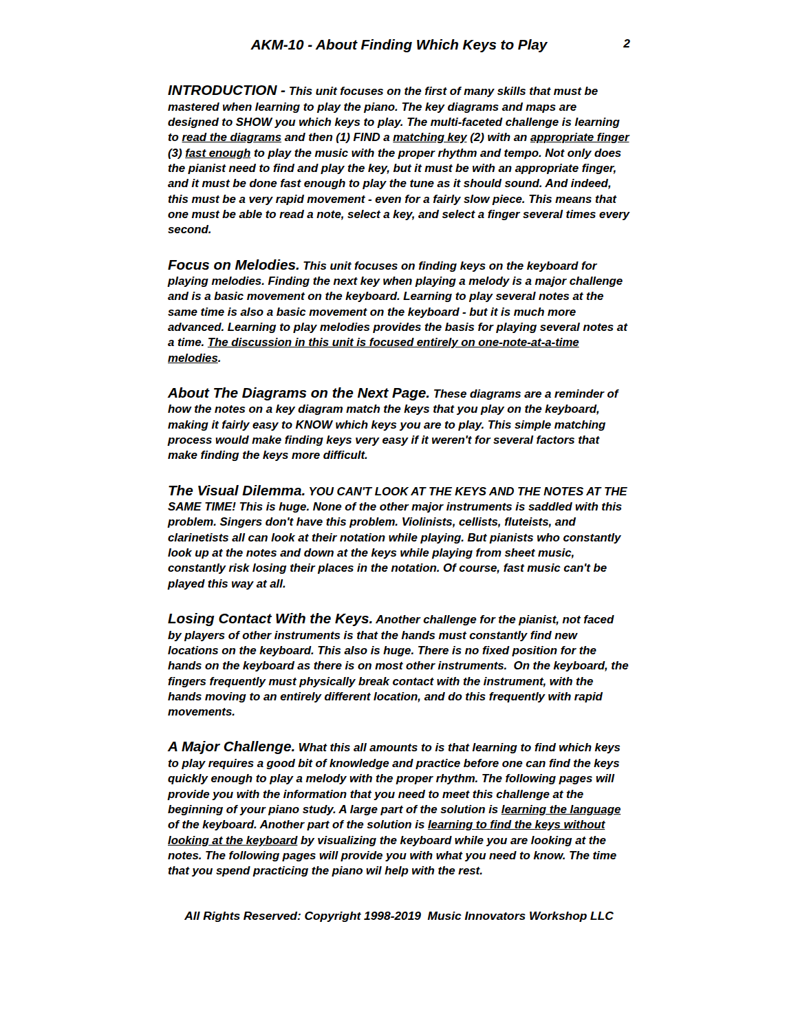AKM-10 - About Finding Which Keys to Play 2
INTRODUCTION - This unit focuses on the first of many skills that must be mastered when learning to play the piano. The key diagrams and maps are designed to SHOW you which keys to play. The multi-faceted challenge is learning to read the diagrams and then (1) FIND a matching key (2) with an appropriate finger (3) fast enough to play the music with the proper rhythm and tempo. Not only does the pianist need to find and play the key, but it must be with an appropriate finger, and it must be done fast enough to play the tune as it should sound. And indeed, this must be a very rapid movement - even for a fairly slow piece. This means that one must be able to read a note, select a key, and select a finger several times every second.
Focus on Melodies. This unit focuses on finding keys on the keyboard for playing melodies. Finding the next key when playing a melody is a major challenge and is a basic movement on the keyboard. Learning to play several notes at the same time is also a basic movement on the keyboard - but it is much more advanced. Learning to play melodies provides the basis for playing several notes at a time. The discussion in this unit is focused entirely on one-note-at-a-time melodies.
About The Diagrams on the Next Page. These diagrams are a reminder of how the notes on a key diagram match the keys that you play on the keyboard, making it fairly easy to KNOW which keys you are to play. This simple matching process would make finding keys very easy if it weren't for several factors that make finding the keys more difficult.
The Visual Dilemma. YOU CAN'T LOOK AT THE KEYS AND THE NOTES AT THE SAME TIME! This is huge. None of the other major instruments is saddled with this problem. Singers don't have this problem. Violinists, cellists, fluteists, and clarinetists all can look at their notation while playing. But pianists who constantly look up at the notes and down at the keys while playing from sheet music, constantly risk losing their places in the notation. Of course, fast music can't be played this way at all.
Losing Contact With the Keys. Another challenge for the pianist, not faced by players of other instruments is that the hands must constantly find new locations on the keyboard. This also is huge. There is no fixed position for the hands on the keyboard as there is on most other instruments. On the keyboard, the fingers frequently must physically break contact with the instrument, with the hands moving to an entirely different location, and do this frequently with rapid movements.
A Major Challenge. What this all amounts to is that learning to find which keys to play requires a good bit of knowledge and practice before one can find the keys quickly enough to play a melody with the proper rhythm. The following pages will provide you with the information that you need to meet this challenge at the beginning of your piano study. A large part of the solution is learning the language of the keyboard. Another part of the solution is learning to find the keys without looking at the keyboard by visualizing the keyboard while you are looking at the notes. The following pages will provide you with what you need to know. The time that you spend practicing the piano wil help with the rest.
All Rights Reserved: Copyright 1998-2019 Music Innovators Workshop LLC